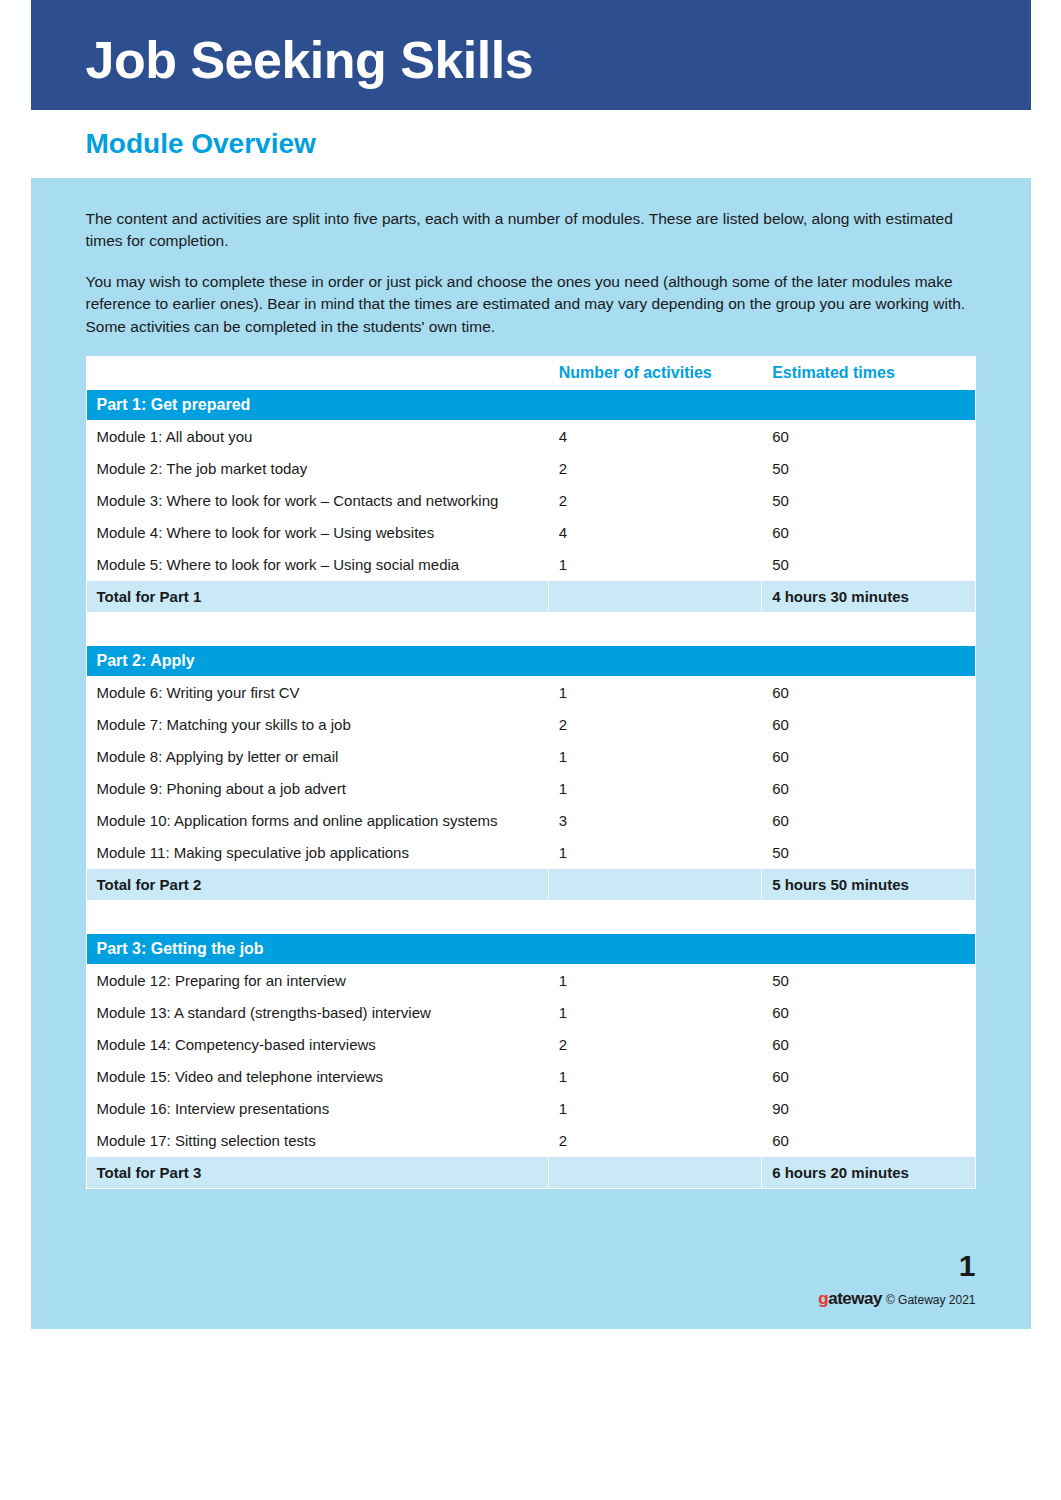Job Seeking Skills
Module Overview
The content and activities are split into five parts, each with a number of modules. These are listed below, along with estimated times for completion.
You may wish to complete these in order or just pick and choose the ones you need (although some of the later modules make reference to earlier ones). Bear in mind that the times are estimated and may vary depending on the group you are working with. Some activities can be completed in the students' own time.
| | Number of activities | Estimated times |
| --- | --- | --- |
| Part 1: Get prepared |
| Module 1: All about you | 4 | 60 |
| Module 2: The job market today | 2 | 50 |
| Module 3: Where to look for work – Contacts and networking | 2 | 50 |
| Module 4: Where to look for work – Using websites | 4 | 60 |
| Module 5: Where to look for work – Using social media | 1 | 50 |
| Total for Part 1 | | 4 hours 30 minutes |
| Part 2: Apply |
| Module 6: Writing your first CV | 1 | 60 |
| Module 7: Matching your skills to a job | 2 | 60 |
| Module 8: Applying by letter or email | 1 | 60 |
| Module 9: Phoning about a job advert | 1 | 60 |
| Module 10: Application forms and online application systems | 3 | 60 |
| Module 11: Making speculative job applications | 1 | 50 |
| Total for Part 2 | | 5 hours 50 minutes |
| Part 3: Getting the job |
| Module 12: Preparing for an interview | 1 | 50 |
| Module 13: A standard (strengths-based) interview | 1 | 60 |
| Module 14: Competency-based interviews | 2 | 60 |
| Module 15: Video and telephone interviews | 1 | 60 |
| Module 16: Interview presentations | 1 | 90 |
| Module 17: Sitting selection tests | 2 | 60 |
| Total for Part 3 | | 6 hours 20 minutes |
1
gateway © Gateway 2021